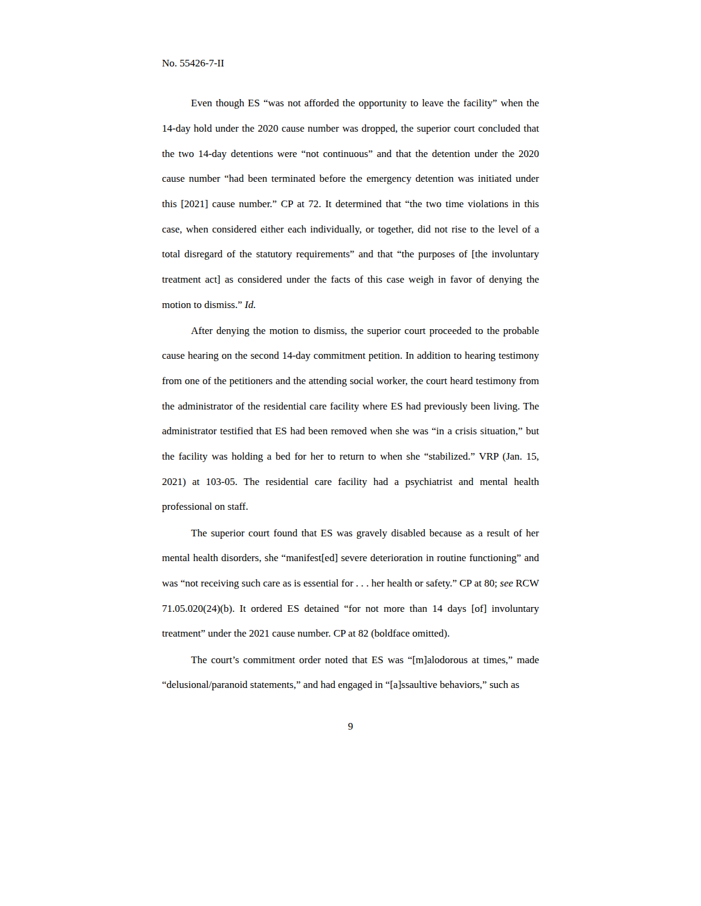No. 55426-7-II
Even though ES “was not afforded the opportunity to leave the facility” when the 14-day hold under the 2020 cause number was dropped, the superior court concluded that the two 14-day detentions were “not continuous” and that the detention under the 2020 cause number “had been terminated before the emergency detention was initiated under this [2021] cause number.” CP at 72. It determined that “the two time violations in this case, when considered either each individually, or together, did not rise to the level of a total disregard of the statutory requirements” and that “the purposes of [the involuntary treatment act] as considered under the facts of this case weigh in favor of denying the motion to dismiss.” Id.
After denying the motion to dismiss, the superior court proceeded to the probable cause hearing on the second 14-day commitment petition. In addition to hearing testimony from one of the petitioners and the attending social worker, the court heard testimony from the administrator of the residential care facility where ES had previously been living. The administrator testified that ES had been removed when she was “in a crisis situation,” but the facility was holding a bed for her to return to when she “stabilized.” VRP (Jan. 15, 2021) at 103-05. The residential care facility had a psychiatrist and mental health professional on staff.
The superior court found that ES was gravely disabled because as a result of her mental health disorders, she “manifest[ed] severe deterioration in routine functioning” and was “not receiving such care as is essential for . . . her health or safety.” CP at 80; see RCW 71.05.020(24)(b). It ordered ES detained “for not more than 14 days [of] involuntary treatment” under the 2021 cause number. CP at 82 (boldface omitted).
The court’s commitment order noted that ES was “[m]alodorous at times,” made “delusional/paranoid statements,” and had engaged in “[a]ssaultive behaviors,” such as
9